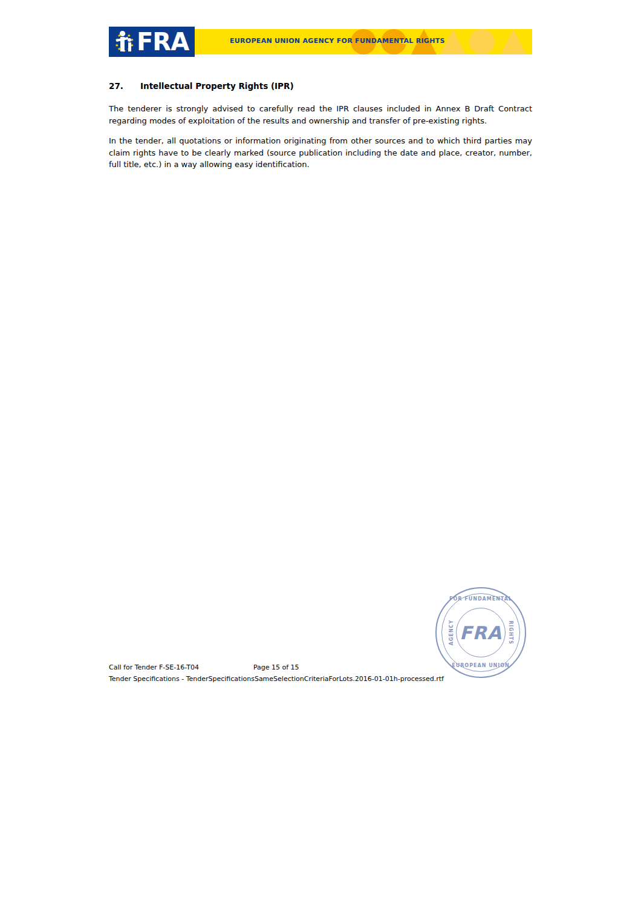★ ★ ★ ★ ★ ★ ★ ★ ★ ★
FRA
EUROPEAN UNION AGENCY FOR FUNDAMENTAL RIGHTS
27. Intellectual Property Rights (IPR)
The tenderer is strongly advised to carefully read the IPR clauses included in Annex B Draft Contract regarding modes of exploitation of the results and ownership and transfer of pre-existing rights.
In the tender, all quotations or information originating from other sources and to which third parties may claim rights have to be clearly marked (source publication including the date and place, creator, number, full title, etc.) in a way allowing easy identification.
Call for Tender F-SE-16-T04
Page 15 of 15
Tender Specifications - TenderSpecificationsSameSelectionCriteriaForLots.2016-01-01h-processed.rtf
FOR FUNDAMENTAL
EUROPEAN UNION
AGENCY
RIGHTS
FRA